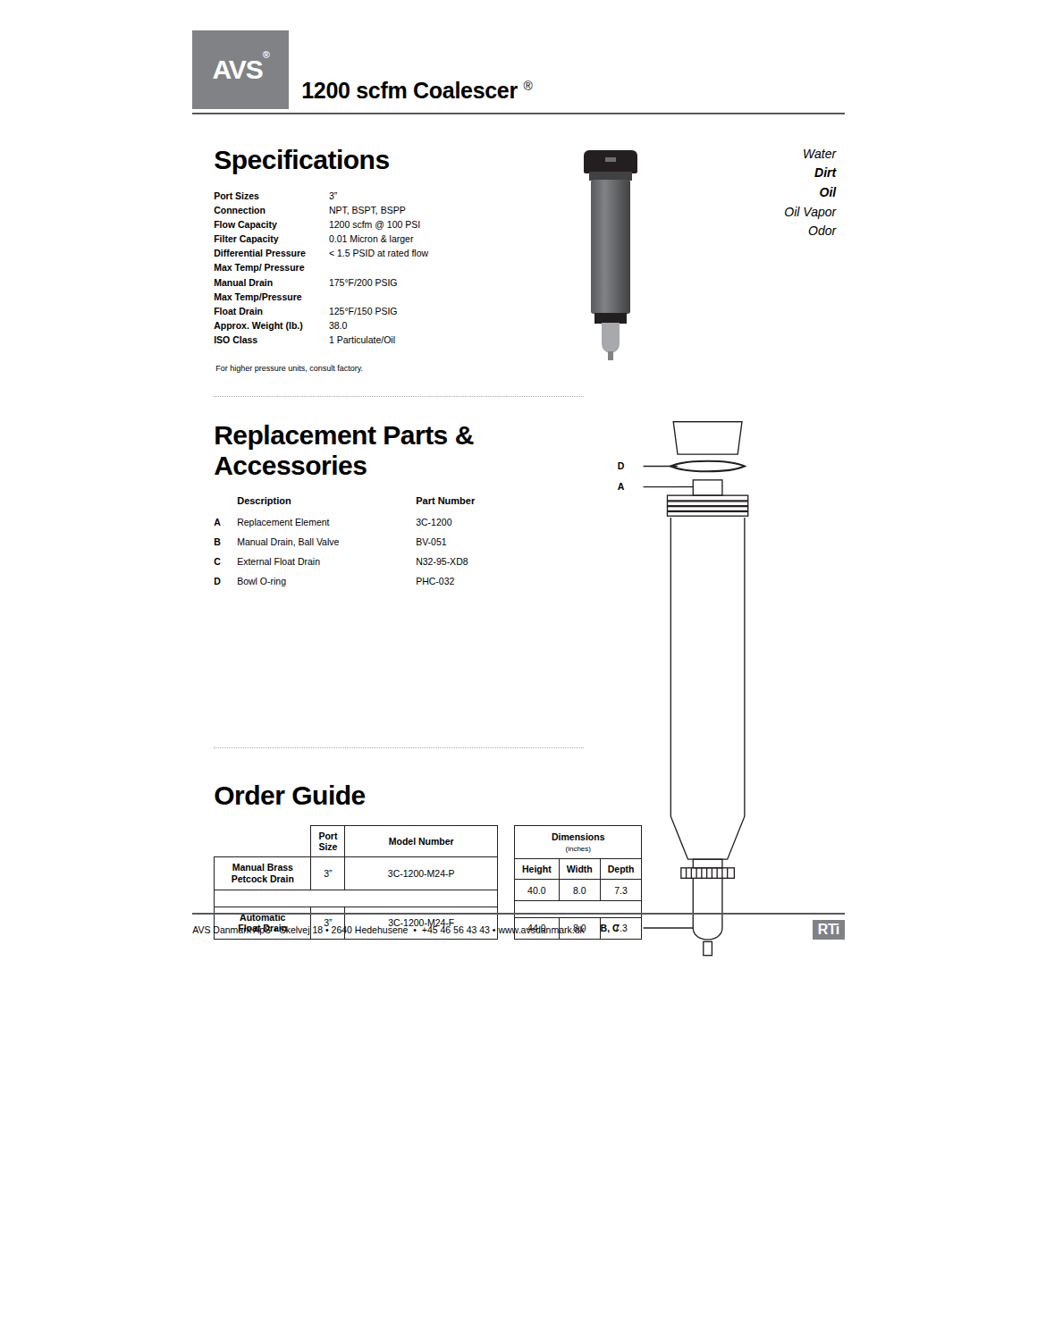AVS®
1200 scfm Coalescer ®
Specifications
| Port Sizes | 3” |
| Connection | NPT, BSPT, BSPP |
| Flow Capacity | 1200 scfm @ 100 PSI |
| Filter Capacity | 0.01 Micron & larger |
| Differential Pressure | < 1.5 PSID at rated flow |
| Max Temp/ Pressure | |
| Manual Drain | 175°F/200 PSIG |
| Max Temp/Pressure | |
| Float Drain | 125°F/150 PSIG |
| Approx. Weight (lb.) | 38.0 |
| ISO Class | 1 Particulate/Oil |
For higher pressure units, consult factory.
Replacement Parts & Accessories
| | Description | Part Number |
| --- | --- | --- |
| A | Replacement Element | 3C-1200 |
| B | Manual Drain, Ball Valve | BV-051 |
| C | External Float Drain | N32-95-XD8 |
| D | Bowl O-ring | PHC-032 |
Water
Dirt
Oil
Oil Vapor
Odor
D A B, C
Order Guide
| | Port Size | Model Number |
| --- | --- | --- |
| Manual Brass Petcock Drain | 3” | 3C-1200-M24-P |
| Automatic Float Drain | 3” | 3C-1200-M24-F |
| Dimensions (inches) |
| --- |
| Height | Width | Depth |
| 40.0 | 8.0 | 7.3 |
| 44.0 | 8.0 | 7.3 |
AVS Danmark ApS • Skelvej 18 • 2640 Hedehusene • +45 46 56 43 43 • www.avsdanmark.dk
RTi